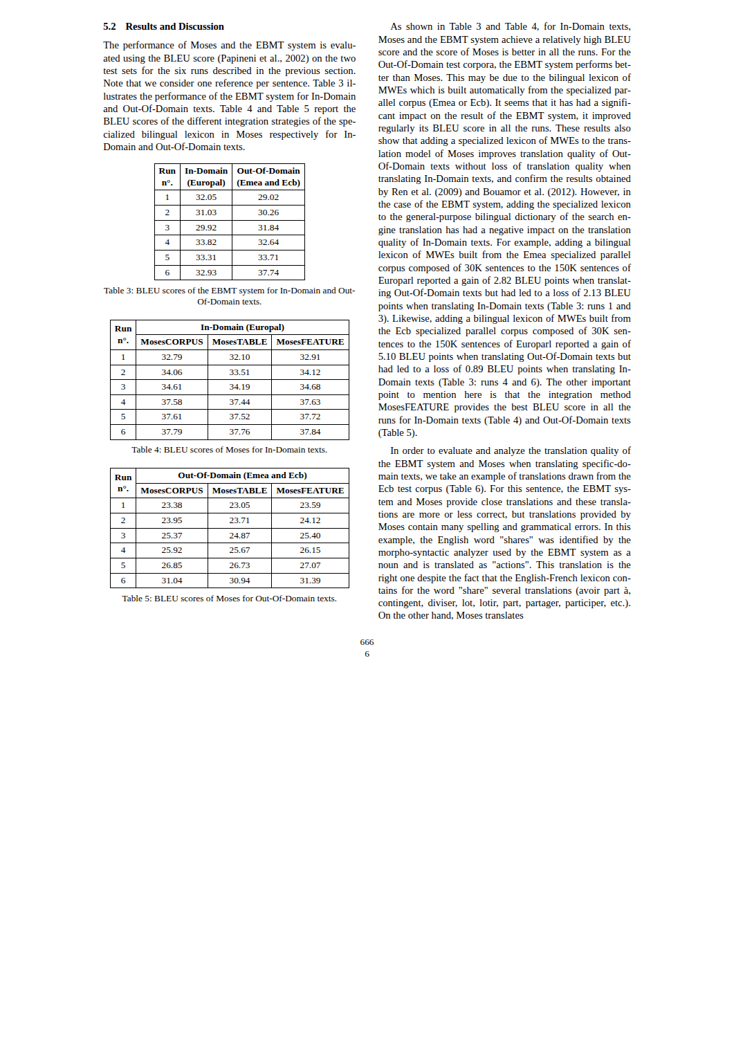5.2 Results and Discussion
The performance of Moses and the EBMT system is evaluated using the BLEU score (Papineni et al., 2002) on the two test sets for the six runs described in the previous section. Note that we consider one reference per sentence. Table 3 illustrates the performance of the EBMT system for In-Domain and Out-Of-Domain texts. Table 4 and Table 5 report the BLEU scores of the different integration strategies of the specialized bilingual lexicon in Moses respectively for In-Domain and Out-Of-Domain texts.
| Run n°. | In-Domain (Europal) | Out-Of-Domain (Emea and Ecb) |
| --- | --- | --- |
| 1 | 32.05 | 29.02 |
| 2 | 31.03 | 30.26 |
| 3 | 29.92 | 31.84 |
| 4 | 33.82 | 32.64 |
| 5 | 33.31 | 33.71 |
| 6 | 32.93 | 37.74 |
Table 3: BLEU scores of the EBMT system for In-Domain and Out-Of-Domain texts.
| Run n°. | In-Domain (Europal) |
| --- | --- |
| Moses CORPUS | Moses TABLE | Moses FEATURE |
| 1 | 32.79 | 32.10 | 32.91 |
| 2 | 34.06 | 33.51 | 34.12 |
| 3 | 34.61 | 34.19 | 34.68 |
| 4 | 37.58 | 37.44 | 37.63 |
| 5 | 37.61 | 37.52 | 37.72 |
| 6 | 37.79 | 37.76 | 37.84 |
Table 4: BLEU scores of Moses for In-Domain texts.
| Run n°. | Out-Of-Domain (Emea and Ecb) |
| --- | --- |
| Moses CORPUS | Moses TABLE | Moses FEATURE |
| 1 | 23.38 | 23.05 | 23.59 |
| 2 | 23.95 | 23.71 | 24.12 |
| 3 | 25.37 | 24.87 | 25.40 |
| 4 | 25.92 | 25.67 | 26.15 |
| 5 | 26.85 | 26.73 | 27.07 |
| 6 | 31.04 | 30.94 | 31.39 |
Table 5: BLEU scores of Moses for Out-Of-Domain texts.
As shown in Table 3 and Table 4, for In-Domain texts, Moses and the EBMT system achieve a relatively high BLEU score and the score of Moses is better in all the runs. For the Out-Of-Domain test corpora, the EBMT system performs better than Moses. This may be due to the bilingual lexicon of MWEs which is built automatically from the specialized parallel corpus (Emea or Ecb). It seems that it has had a significant impact on the result of the EBMT system, it improved regularly its BLEU score in all the runs. These results also show that adding a specialized lexicon of MWEs to the translation model of Moses improves translation quality of Out-Of-Domain texts without loss of translation quality when translating In-Domain texts, and confirm the results obtained by Ren et al. (2009) and Bouamor et al. (2012). However, in the case of the EBMT system, adding the specialized lexicon to the general-purpose bilingual dictionary of the search engine translation has had a negative impact on the translation quality of In-Domain texts. For example, adding a bilingual lexicon of MWEs built from the Emea specialized parallel corpus composed of 30K sentences to the 150K sentences of Europarl reported a gain of 2.82 BLEU points when translating Out-Of-Domain texts but had led to a loss of 2.13 BLEU points when translating In-Domain texts (Table 3: runs 1 and 3). Likewise, adding a bilingual lexicon of MWEs built from the Ecb specialized parallel corpus composed of 30K sentences to the 150K sentences of Europarl reported a gain of 5.10 BLEU points when translating Out-Of-Domain texts but had led to a loss of 0.89 BLEU points when translating In-Domain texts (Table 3: runs 4 and 6). The other important point to mention here is that the integration method MosesFEATURE provides the best BLEU score in all the runs for In-Domain texts (Table 4) and Out-Of-Domain texts (Table 5).
In order to evaluate and analyze the translation quality of the EBMT system and Moses when translating specific-domain texts, we take an example of translations drawn from the Ecb test corpus (Table 6). For this sentence, the EBMT system and Moses provide close translations and these translations are more or less correct, but translations provided by Moses contain many spelling and grammatical errors. In this example, the English word "shares" was identified by the morpho-syntactic analyzer used by the EBMT system as a noun and is translated as "actions". This translation is the right one despite the fact that the English-French lexicon contains for the word "share" several translations (avoir part à, contingent, diviser, lot, lotir, part, partager, participer, etc.). On the other hand, Moses translates
666
6